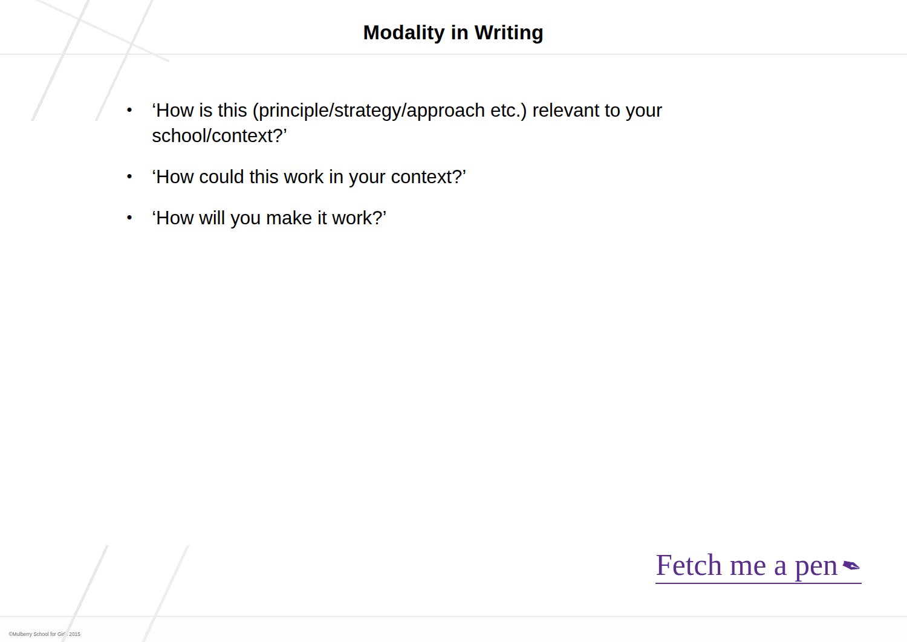Modality in Writing
‘How is this (principle/strategy/approach etc.) relevant to your school/context?’
‘How could this work in your context?’
‘How will you make it work?’
Fetch me a pen✒
©Mulberry School for Girls 2015